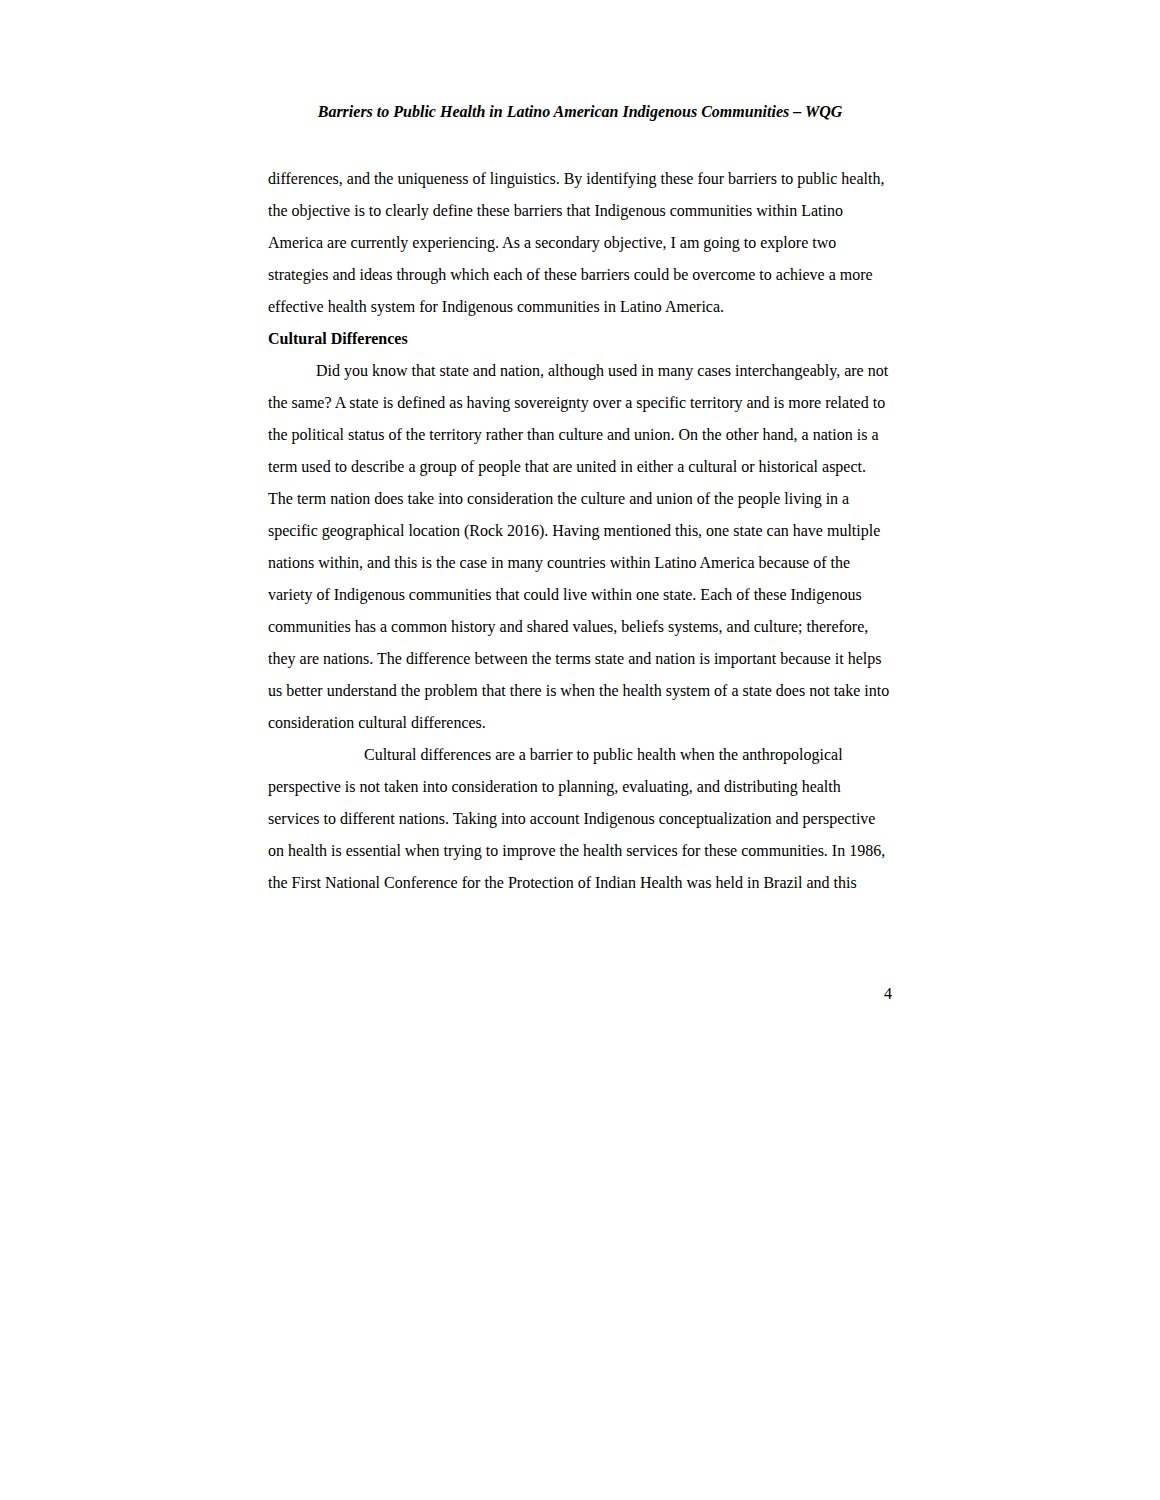Barriers to Public Health in Latino American Indigenous Communities – WQG
differences, and the uniqueness of linguistics. By identifying these four barriers to public health, the objective is to clearly define these barriers that Indigenous communities within Latino America are currently experiencing. As a secondary objective, I am going to explore two strategies and ideas through which each of these barriers could be overcome to achieve a more effective health system for Indigenous communities in Latino America.
Cultural Differences
Did you know that state and nation, although used in many cases interchangeably, are not the same? A state is defined as having sovereignty over a specific territory and is more related to the political status of the territory rather than culture and union. On the other hand, a nation is a term used to describe a group of people that are united in either a cultural or historical aspect. The term nation does take into consideration the culture and union of the people living in a specific geographical location (Rock 2016). Having mentioned this, one state can have multiple nations within, and this is the case in many countries within Latino America because of the variety of Indigenous communities that could live within one state. Each of these Indigenous communities has a common history and shared values, beliefs systems, and culture; therefore, they are nations. The difference between the terms state and nation is important because it helps us better understand the problem that there is when the health system of a state does not take into consideration cultural differences.
Cultural differences are a barrier to public health when the anthropological perspective is not taken into consideration to planning, evaluating, and distributing health services to different nations. Taking into account Indigenous conceptualization and perspective on health is essential when trying to improve the health services for these communities. In 1986, the First National Conference for the Protection of Indian Health was held in Brazil and this
4